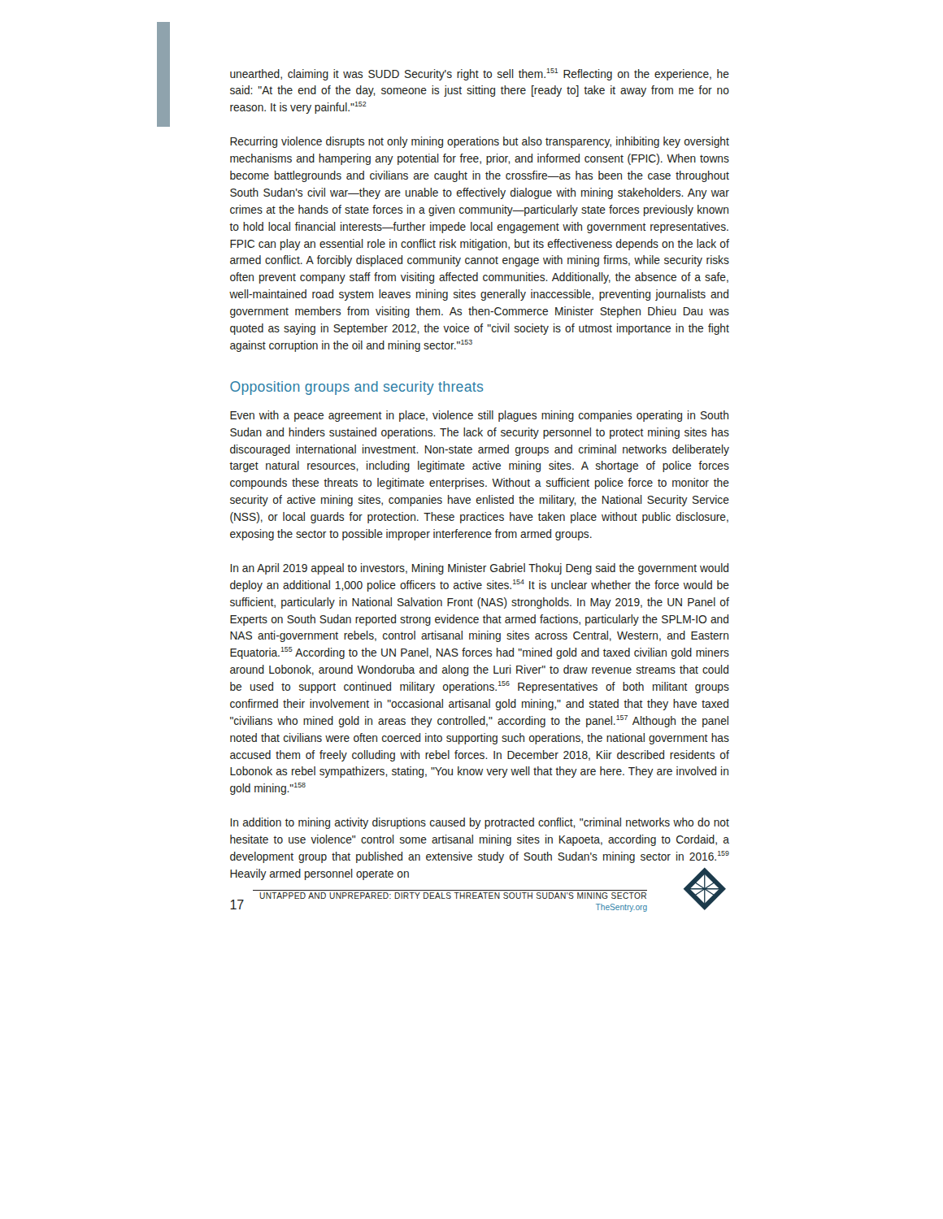unearthed, claiming it was SUDD Security's right to sell them.151 Reflecting on the experience, he said: "At the end of the day, someone is just sitting there [ready to] take it away from me for no reason. It is very painful."152
Recurring violence disrupts not only mining operations but also transparency, inhibiting key oversight mechanisms and hampering any potential for free, prior, and informed consent (FPIC). When towns become battlegrounds and civilians are caught in the crossfire—as has been the case throughout South Sudan's civil war—they are unable to effectively dialogue with mining stakeholders. Any war crimes at the hands of state forces in a given community—particularly state forces previously known to hold local financial interests—further impede local engagement with government representatives. FPIC can play an essential role in conflict risk mitigation, but its effectiveness depends on the lack of armed conflict. A forcibly displaced community cannot engage with mining firms, while security risks often prevent company staff from visiting affected communities. Additionally, the absence of a safe, well-maintained road system leaves mining sites generally inaccessible, preventing journalists and government members from visiting them. As then-Commerce Minister Stephen Dhieu Dau was quoted as saying in September 2012, the voice of "civil society is of utmost importance in the fight against corruption in the oil and mining sector."153
Opposition groups and security threats
Even with a peace agreement in place, violence still plagues mining companies operating in South Sudan and hinders sustained operations. The lack of security personnel to protect mining sites has discouraged international investment. Non-state armed groups and criminal networks deliberately target natural resources, including legitimate active mining sites. A shortage of police forces compounds these threats to legitimate enterprises. Without a sufficient police force to monitor the security of active mining sites, companies have enlisted the military, the National Security Service (NSS), or local guards for protection. These practices have taken place without public disclosure, exposing the sector to possible improper interference from armed groups.
In an April 2019 appeal to investors, Mining Minister Gabriel Thokuj Deng said the government would deploy an additional 1,000 police officers to active sites.154 It is unclear whether the force would be sufficient, particularly in National Salvation Front (NAS) strongholds. In May 2019, the UN Panel of Experts on South Sudan reported strong evidence that armed factions, particularly the SPLM-IO and NAS anti-government rebels, control artisanal mining sites across Central, Western, and Eastern Equatoria.155 According to the UN Panel, NAS forces had "mined gold and taxed civilian gold miners around Lobonok, around Wondoruba and along the Luri River" to draw revenue streams that could be used to support continued military operations.156 Representatives of both militant groups confirmed their involvement in "occasional artisanal gold mining," and stated that they have taxed "civilians who mined gold in areas they controlled," according to the panel.157 Although the panel noted that civilians were often coerced into supporting such operations, the national government has accused them of freely colluding with rebel forces. In December 2018, Kiir described residents of Lobonok as rebel sympathizers, stating, "You know very well that they are here. They are involved in gold mining."158
In addition to mining activity disruptions caused by protracted conflict, "criminal networks who do not hesitate to use violence" control some artisanal mining sites in Kapoeta, according to Cordaid, a development group that published an extensive study of South Sudan's mining sector in 2016.159 Heavily armed personnel operate on
17
Untapped and Unprepared: Dirty Deals Threaten South Sudan's Mining Sector
TheSentry.org